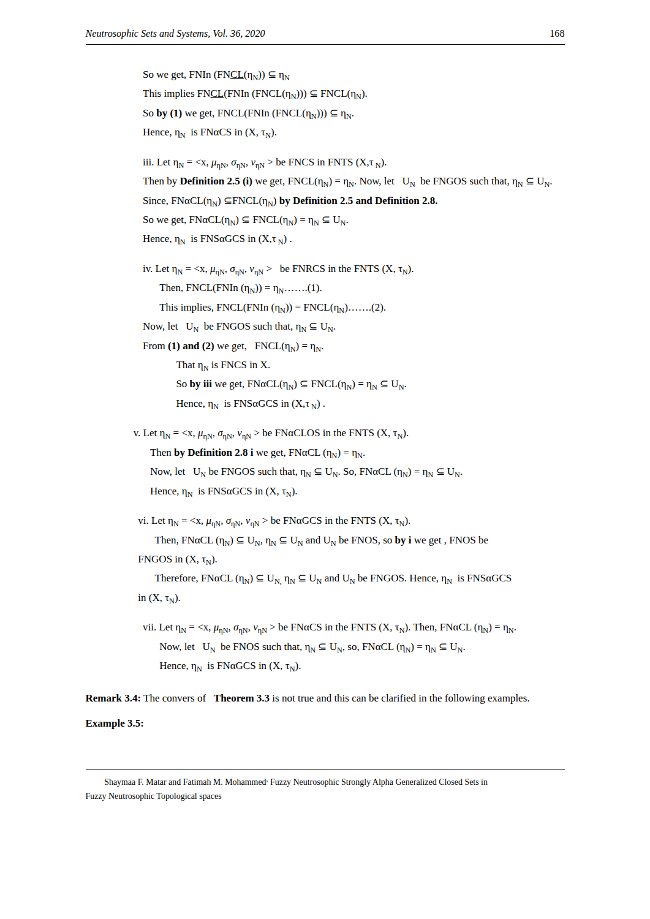Neutrosophic Sets and Systems, Vol. 36, 2020 168
So we get, FNIn (FNCL(ηN)) ⊆ ηN
This implies FNCL(FNIn (FNCL(ηN))) ⊆ FNCL(ηN).
So by (1) we get, FNCL(FNIn (FNCL(ηN))) ⊆ ηN.
Hence, ηN is FNαCS in (X, τN).
iii. Let ηN = <x, μηN, σηN, νηN > be FNCS in FNTS (X,τ N).
Then by Definition 2.5 (i) we get, FNCL(ηN) = ηN. Now, let UN be FNGOS such that, ηN ⊆ UN.
Since, FNαCL(ηN) ⊆FNCL(ηN) by Definition 2.5 and Definition 2.8.
So we get, FNαCL(ηN) ⊆ FNCL(ηN) = ηN ⊆ UN.
Hence, ηN is FNSαGCS in (X,τ N) .
iv. Let ηN = <x, μηN, σηN, νηN > be FNRCS in the FNTS (X, τN).
Then, FNCL(FNIn (ηN)) = ηN…….(1).
This implies, FNCL(FNIn (ηN)) = FNCL(ηN)…….(2).
Now, let UN be FNGOS such that, ηN ⊆ UN.
From (1) and (2) we get, FNCL(ηN) = ηN.
That ηN is FNCS in X.
So by iii we get, FNαCL(ηN) ⊆ FNCL(ηN) = ηN ⊆ UN.
Hence, ηN is FNSαGCS in (X,τ N) .
v. Let ηN = <x, μηN, σηN, νηN > be FNαCLOS in the FNTS (X, τN).
Then by Definition 2.8 i we get, FNαCL (ηN) = ηN.
Now, let UN be FNGOS such that, ηN ⊆ UN. So, FNαCL (ηN) = ηN ⊆ UN.
Hence, ηN is FNSαGCS in (X, τN).
vi. Let ηN = <x, μηN, σηN, νηN > be FNαGCS in the FNTS (X, τN).
Then, FNαCL (ηN) ⊆ UN, ηN ⊆ UN and UN be FNOS, so by i we get , FNOS be
FNGOS in (X, τN).
Therefore, FNαCL (ηN) ⊆ UN, ηN ⊆ UN and UN be FNGOS. Hence, ηN is FNSαGCS
in (X, τN).
vii. Let ηN = <x, μηN, σηN, νηN > be FNαCS in the FNTS (X, τN). Then, FNαCL (ηN) = ηN.
Now, let UN be FNOS such that, ηN ⊆ UN, so, FNαCL (ηN) = ηN ⊆ UN.
Hence, ηN is FNαGCS in (X, τN).
Remark 3.4: The convers of Theorem 3.3 is not true and this can be clarified in the following examples.
Example 3.5:
Shaymaa F. Matar and Fatimah M. Mohammed, Fuzzy Neutrosophic Strongly Alpha Generalized Closed Sets in
Fuzzy Neutrosophic Topological spaces